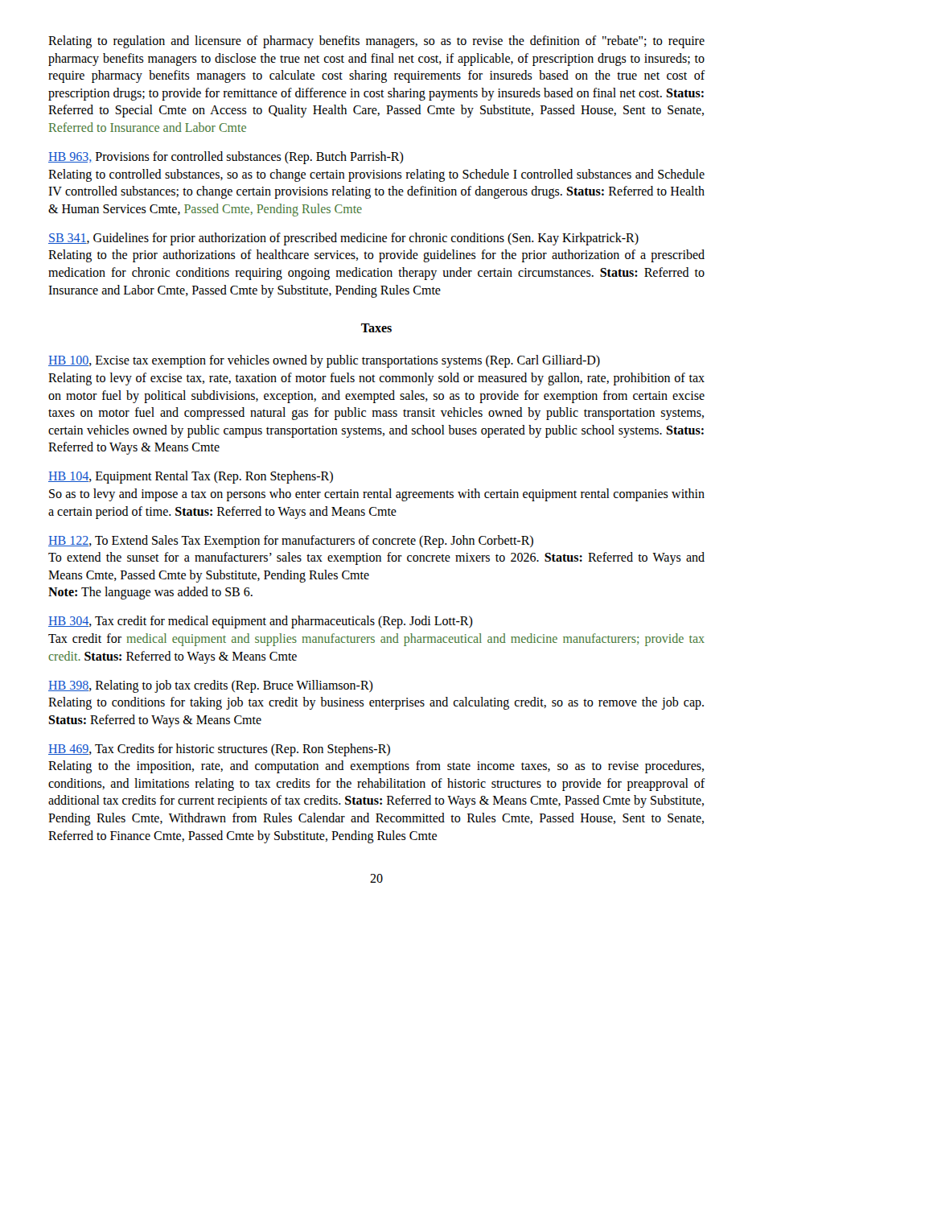Relating to regulation and licensure of pharmacy benefits managers, so as to revise the definition of "rebate"; to require pharmacy benefits managers to disclose the true net cost and final net cost, if applicable, of prescription drugs to insureds; to require pharmacy benefits managers to calculate cost sharing requirements for insureds based on the true net cost of prescription drugs; to provide for remittance of difference in cost sharing payments by insureds based on final net cost. Status: Referred to Special Cmte on Access to Quality Health Care, Passed Cmte by Substitute, Passed House, Sent to Senate, Referred to Insurance and Labor Cmte
HB 963, Provisions for controlled substances (Rep. Butch Parrish-R)
Relating to controlled substances, so as to change certain provisions relating to Schedule I controlled substances and Schedule IV controlled substances; to change certain provisions relating to the definition of dangerous drugs. Status: Referred to Health & Human Services Cmte, Passed Cmte, Pending Rules Cmte
SB 341, Guidelines for prior authorization of prescribed medicine for chronic conditions (Sen. Kay Kirkpatrick-R)
Relating to the prior authorizations of healthcare services, to provide guidelines for the prior authorization of a prescribed medication for chronic conditions requiring ongoing medication therapy under certain circumstances. Status: Referred to Insurance and Labor Cmte, Passed Cmte by Substitute, Pending Rules Cmte
Taxes
HB 100, Excise tax exemption for vehicles owned by public transportations systems (Rep. Carl Gilliard-D)
Relating to levy of excise tax, rate, taxation of motor fuels not commonly sold or measured by gallon, rate, prohibition of tax on motor fuel by political subdivisions, exception, and exempted sales, so as to provide for exemption from certain excise taxes on motor fuel and compressed natural gas for public mass transit vehicles owned by public transportation systems, certain vehicles owned by public campus transportation systems, and school buses operated by public school systems. Status: Referred to Ways & Means Cmte
HB 104, Equipment Rental Tax (Rep. Ron Stephens-R)
So as to levy and impose a tax on persons who enter certain rental agreements with certain equipment rental companies within a certain period of time. Status: Referred to Ways and Means Cmte
HB 122, To Extend Sales Tax Exemption for manufacturers of concrete (Rep. John Corbett-R)
To extend the sunset for a manufacturers’ sales tax exemption for concrete mixers to 2026. Status: Referred to Ways and Means Cmte, Passed Cmte by Substitute, Pending Rules Cmte
Note: The language was added to SB 6.
HB 304, Tax credit for medical equipment and pharmaceuticals (Rep. Jodi Lott-R)
Tax credit for medical equipment and supplies manufacturers and pharmaceutical and medicine manufacturers; provide tax credit. Status: Referred to Ways & Means Cmte
HB 398, Relating to job tax credits (Rep. Bruce Williamson-R)
Relating to conditions for taking job tax credit by business enterprises and calculating credit, so as to remove the job cap. Status: Referred to Ways & Means Cmte
HB 469, Tax Credits for historic structures (Rep. Ron Stephens-R)
Relating to the imposition, rate, and computation and exemptions from state income taxes, so as to revise procedures, conditions, and limitations relating to tax credits for the rehabilitation of historic structures to provide for preapproval of additional tax credits for current recipients of tax credits. Status: Referred to Ways & Means Cmte, Passed Cmte by Substitute, Pending Rules Cmte, Withdrawn from Rules Calendar and Recommitted to Rules Cmte, Passed House, Sent to Senate, Referred to Finance Cmte, Passed Cmte by Substitute, Pending Rules Cmte
20